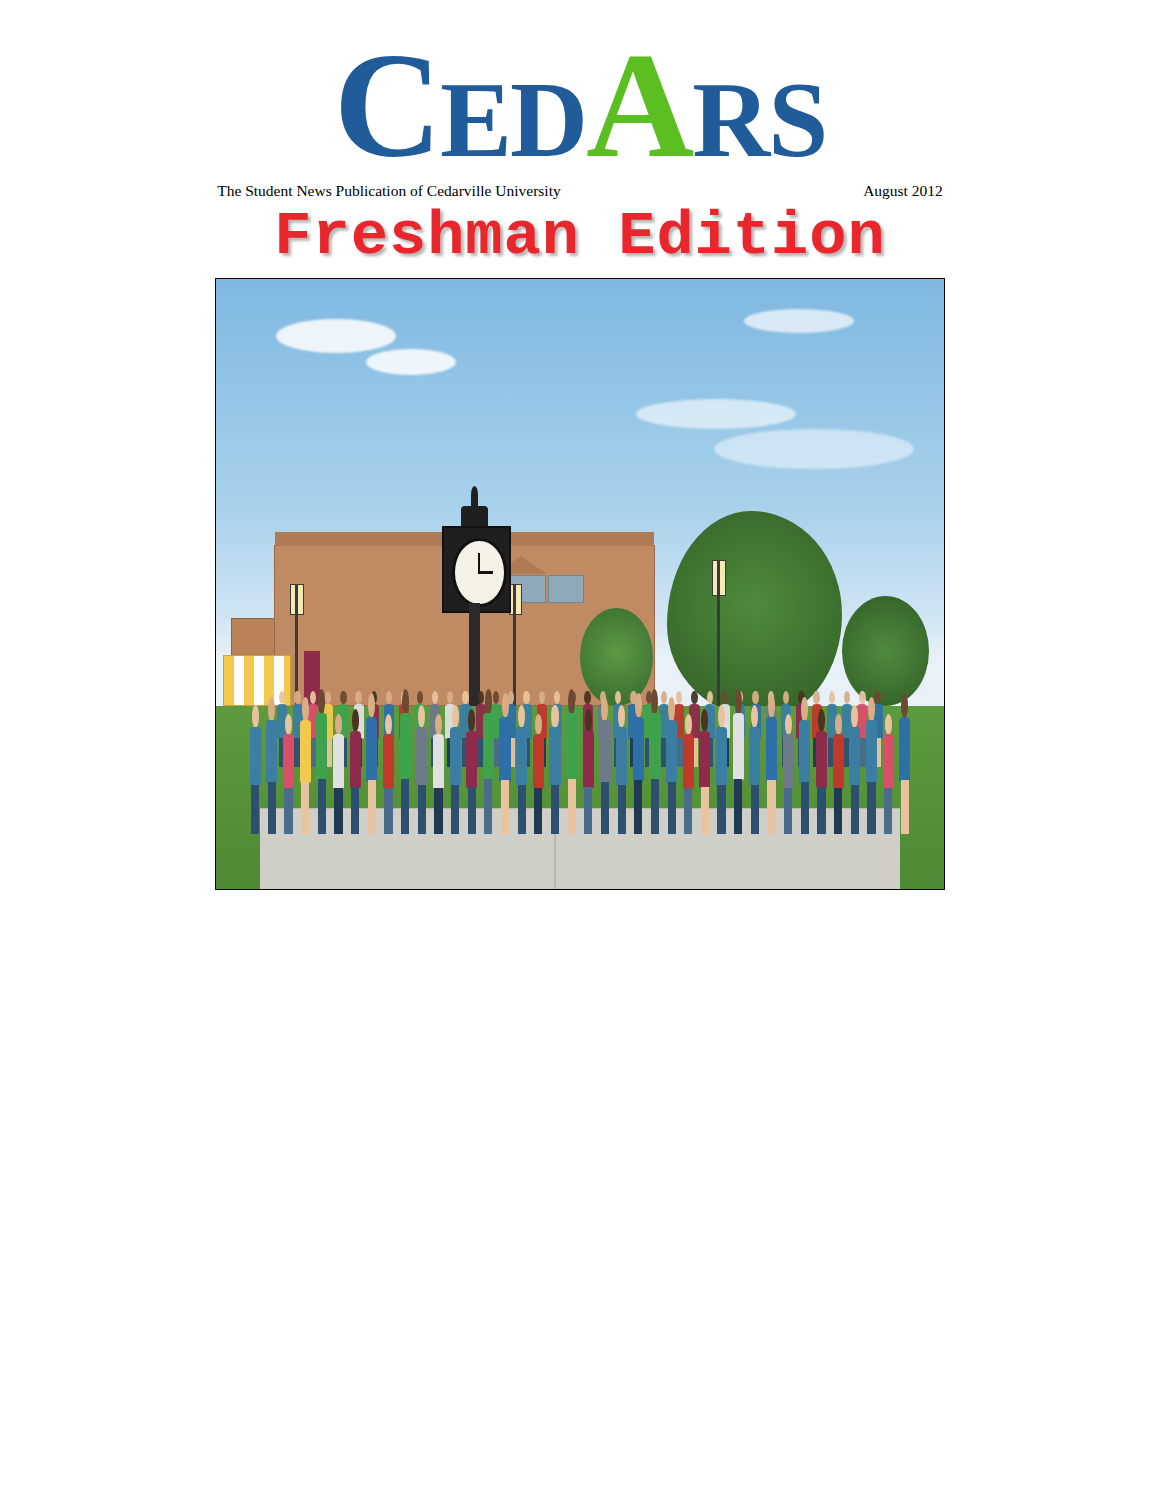CED ARS
The Student News Publication of Cedarville University
August 2012
Freshman Edition
Cedarville University freshmen gather on campus.